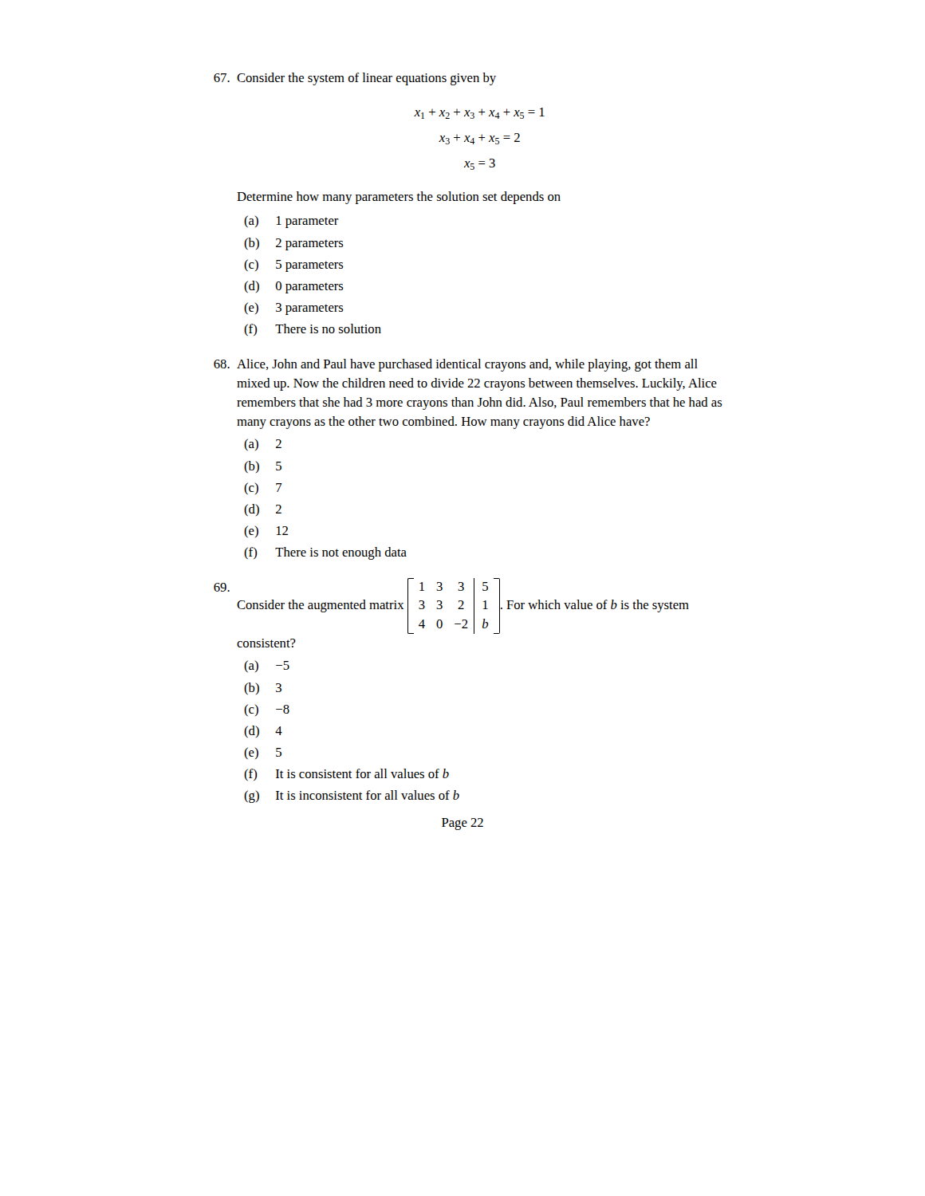67. Consider the system of linear equations given by
x1 + x2 + x3 + x4 + x5 = 1 x3 + x4 + x5 = 2 x5 = 3
Determine how many parameters the solution set depends on
(a) 1 parameter
(b) 2 parameters
(c) 5 parameters
(d) 0 parameters
(e) 3 parameters
(f) There is no solution
68. Alice, John and Paul have purchased identical crayons and, while playing, got them all mixed up. Now the children need to divide 22 crayons between themselves. Luckily, Alice remembers that she had 3 more crayons than John did. Also, Paul remembers that he had as many crayons as the other two combined. How many crayons did Alice have?
(a) 2
(b) 5
(c) 7
(d) 2
(e) 12
(f) There is not enough data
69. Consider the augmented matrix
| 1 | 3 | 3 | 5 |
| 3 | 3 | 2 | 1 |
| 4 | 0 | − 2 | b |
. For which value of b is the system consistent?
(a)−5
(b) 3
(c)−8
(d) 4
(e) 5
(f) It is consistent for all values of b
(g) It is inconsistent for all values of b
Page 22